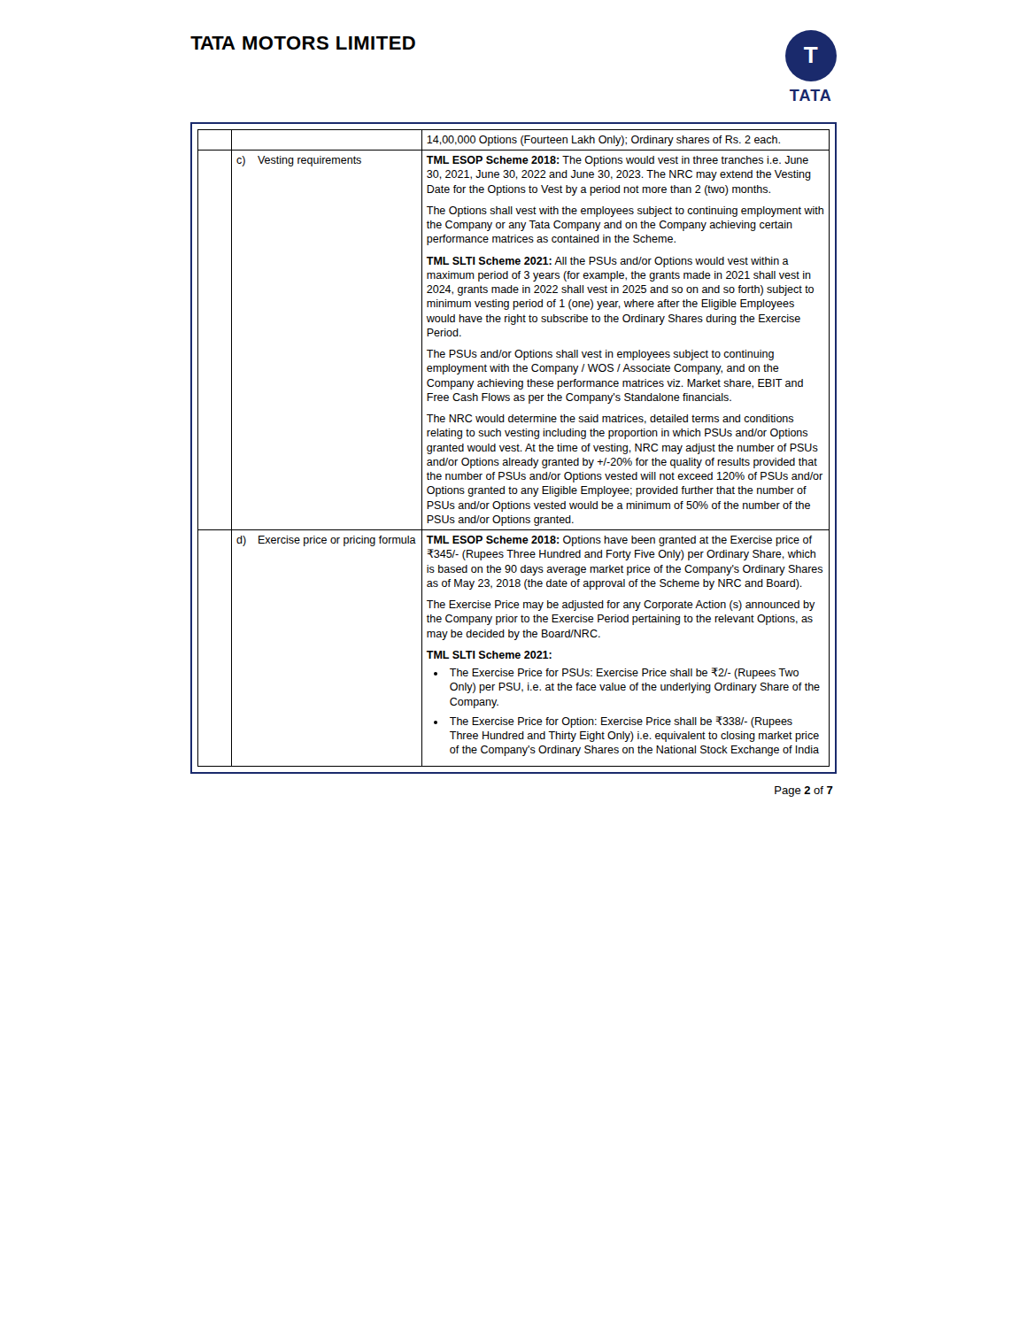TATA MOTORS LIMITED
T
TATA
| | | 14,00,000 Options (Fourteen Lakh Only); Ordinary shares of Rs. 2 each. |
| | c) Vesting requirements | TML ESOP Scheme 2018: The Options would vest in three tranches i.e. June 30, 2021, June 30, 2022 and June 30, 2023. The NRC may extend the Vesting Date for the Options to Vest by a period not more than 2 (two) months. The Options shall vest with the employees subject to continuing employment with the Company or any Tata Company and on the Company achieving certain performance matrices as contained in the Scheme. TML SLTI Scheme 2021: All the PSUs and/or Options would vest within a maximum period of 3 years (for example, the grants made in 2021 shall vest in 2024, grants made in 2022 shall vest in 2025 and so on and so forth) subject to minimum vesting period of 1 (one) year, where after the Eligible Employees would have the right to subscribe to the Ordinary Shares during the Exercise Period. The PSUs and/or Options shall vest in employees subject to continuing employment with the Company / WOS / Associate Company, and on the Company achieving these performance matrices viz. Market share, EBIT and Free Cash Flows as per the Company's Standalone financials. The NRC would determine the said matrices, detailed terms and conditions relating to such vesting including the proportion in which PSUs and/or Options granted would vest. At the time of vesting, NRC may adjust the number of PSUs and/or Options already granted by +/-20% for the quality of results provided that the number of PSUs and/or Options vested will not exceed 120% of PSUs and/or Options granted to any Eligible Employee; provided further that the number of PSUs and/or Options vested would be a minimum of 50% of the number of the PSUs and/or Options granted. |
| | d) Exercise price or pricing formula | TML ESOP Scheme 2018: Options have been granted at the Exercise price of ₹ 345/- (Rupees Three Hundred and Forty Five Only) per Ordinary Share, which is based on the 90 days average market price of the Company's Ordinary Shares as of May 23, 2018 (the date of approval of the Scheme by NRC and Board). The Exercise Price may be adjusted for any Corporate Action (s) announced by the Company prior to the Exercise Period pertaining to the relevant Options, as may be decided by the Board/NRC. TML SLTI Scheme 2021: The Exercise Price for PSUs: Exercise Price shall be ₹ 2/- (Rupees Two Only) per PSU, i.e. at the face value of the underlying Ordinary Share of the Company. The Exercise Price for Option: Exercise Price shall be ₹ 338/- (Rupees Three Hundred and Thirty Eight Only) i.e. equivalent to closing market price of the Company's Ordinary Shares on the National Stock Exchange of India |
Page 2 of 7